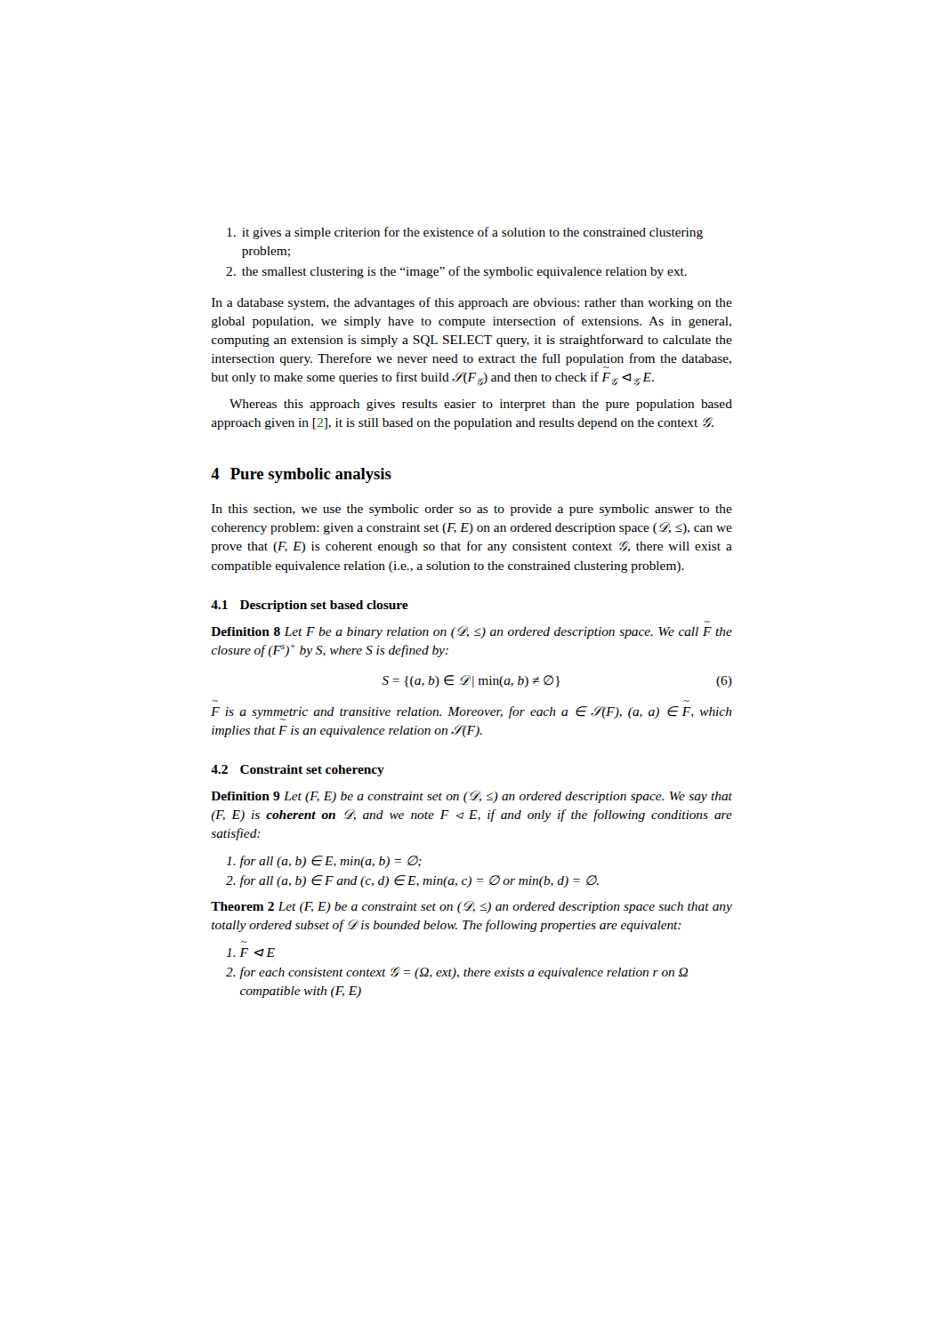it gives a simple criterion for the existence of a solution to the constrained clustering problem;
the smallest clustering is the “image” of the symbolic equivalence relation by ext.
In a database system, the advantages of this approach are obvious: rather than working on the global population, we simply have to compute intersection of extensions. As in general, computing an extension is simply a SQL SELECT query, it is straightforward to calculate the intersection query. Therefore we never need to extract the full population from the database, but only to make some queries to first build 𝒮(F𝒢) and then to check if ~F𝒢 ⊲𝒢 E.
Whereas this approach gives results easier to interpret than the pure population based approach given in [2], it is still based on the population and results depend on the context 𝒢.
4 Pure symbolic analysis
In this section, we use the symbolic order so as to provide a pure symbolic answer to the coherency problem: given a constraint set (F, E) on an ordered description space (𝒟, ≤), can we prove that (F, E) is coherent enough so that for any consistent context 𝒢, there will exist a compatible equivalence relation (i.e., a solution to the constrained clustering problem).
4.1 Description set based closure
Definition 8 Let F be a binary relation on (𝒟, ≤) an ordered description space. We call ~F the closure of (Fs)+ by S, where S is defined by:
S = {(a, b) ∈ 𝒟 | min(a, b) ≠ ∅} (6)
~F is a symmetric and transitive relation. Moreover, for each a ∈ 𝒮(F), (a, a) ∈ ~F, which implies that ~F is an equivalence relation on 𝒮(F).
4.2 Constraint set coherency
Definition 9 Let (F, E) be a constraint set on (𝒟, ≤) an ordered description space. We say that (F, E) is coherent on 𝒟, and we note F ⊲ E, if and only if the following conditions are satisfied:
for all (a, b) ∈ E, min(a, b) = ∅;
for all (a, b) ∈ F and (c, d) ∈ E, min(a, c) = ∅ or min(b, d) = ∅.
Theorem 2 Let (F, E) be a constraint set on (𝒟, ≤) an ordered description space such that any totally ordered subset of 𝒟 is bounded below. The following properties are equivalent:
~F ⊲ E
for each consistent context 𝒢 = (Ω, ext), there exists a equivalence relation r on Ω compatible with (F, E)